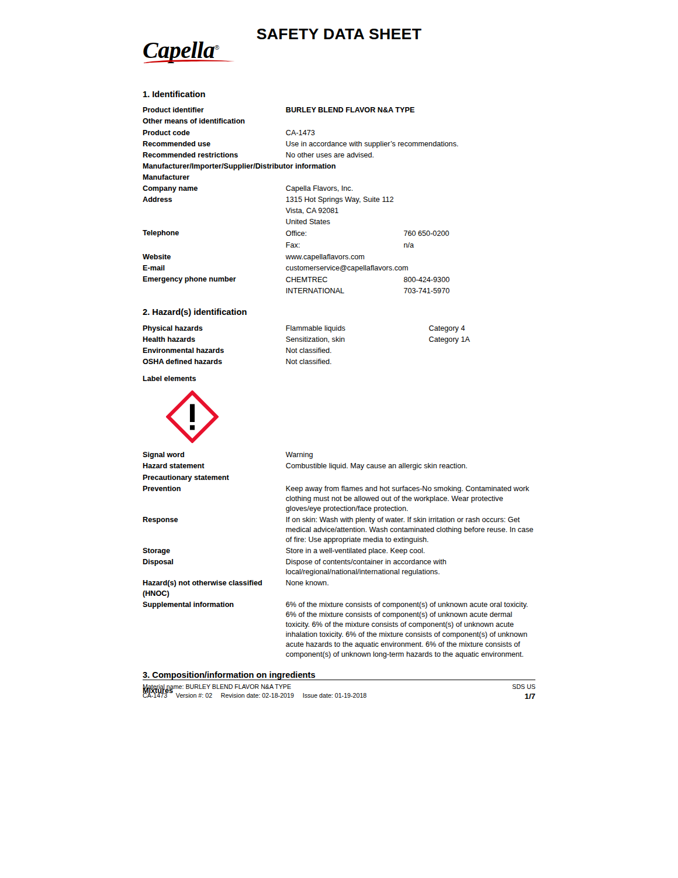SAFETY DATA SHEET
Capella®
1. Identification
| Product identifier | BURLEY BLEND FLAVOR N&A TYPE |
| Other means of identification | |
| Product code | CA-1473 |
| Recommended use | Use in accordance with supplier’s recommendations. |
| Recommended restrictions | No other uses are advised. |
| Manufacturer/Importer/Supplier/Distributor information |
| Manufacturer |
| Company name | Capella Flavors, Inc. |
| Address | 1315 Hot Springs Way, Suite 112 |
| | Vista, CA 92081 |
| | United States |
| Telephone | / Office: / 760 650-0200 / / Fax: / n/a / |
| Website | www.capellaflavors.com |
| E-mail | customerservice@capellaflavors.com |
| Emergency phone number | / CHEMTREC / 800-424-9300 / / INTERNATIONAL / 703-741-5970 / |
2. Hazard(s) identification
| Physical hazards | Flammable liquids | Category 4 |
| Health hazards | Sensitization, skin | Category 1A |
| Environmental hazards | Not classified. |
| OSHA defined hazards | Not classified. |
| Label elements | |
| Signal word | Warning |
| Hazard statement | Combustible liquid. May cause an allergic skin reaction. |
| Precautionary statement | |
| Prevention | Keep away from flames and hot surfaces-No smoking. Contaminated work clothing must not be allowed out of the workplace. Wear protective gloves/eye protection/face protection. |
| Response | If on skin: Wash with plenty of water. If skin irritation or rash occurs: Get medical advice/attention. Wash contaminated clothing before reuse. In case of fire: Use appropriate media to extinguish. |
| Storage | Store in a well-ventilated place. Keep cool. |
| Disposal | Dispose of contents/container in accordance with local/regional/national/international regulations. |
| Hazard(s) not otherwise classified (HNOC) | None known. |
| Supplemental information | 6% of the mixture consists of component(s) of unknown acute oral toxicity. 6% of the mixture consists of component(s) of unknown acute dermal toxicity. 6% of the mixture consists of component(s) of unknown acute inhalation toxicity. 6% of the mixture consists of component(s) of unknown acute hazards to the aquatic environment. 6% of the mixture consists of component(s) of unknown long-term hazards to the aquatic environment. |
3. Composition/information on ingredients
Mixtures
Material name: BURLEY BLEND FLAVOR N&A TYPE
SDS US
CA-1473 Version #: 02 Revision date: 02-18-2019 Issue date: 01-19-2018
1/7